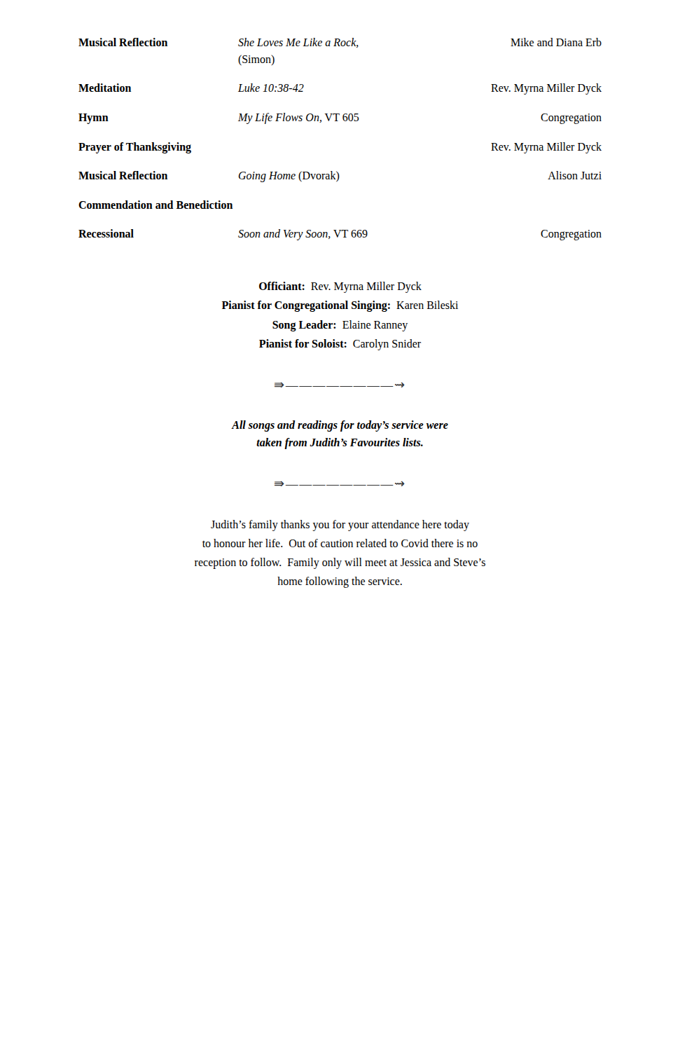| Musical Reflection | She Loves Me Like a Rock, (Simon) | Mike and Diana Erb |
| Meditation | Luke 10:38-42 | Rev. Myrna Miller Dyck |
| Hymn | My Life Flows On, VT 605 | Congregation |
| Prayer of Thanksgiving | Rev. Myrna Miller Dyck |
| Musical Reflection | Going Home (Dvorak) | Alison Jutzi |
| Commendation and Benediction |
| Recessional | Soon and Very Soon, VT 669 | Congregation |
Officiant: Rev. Myrna Miller Dyck
Pianist for Congregational Singing: Karen Bileski
Song Leader: Elaine Ranney
Pianist for Soloist: Carolyn Snider
⇛————————⇝
All songs and readings for today’s service were
taken from Judith’s Favourites lists.
⇛————————⇝
Judith’s family thanks you for your attendance here today
to honour her life. Out of caution related to Covid there is no
reception to follow. Family only will meet at Jessica and Steve’s
home following the service.